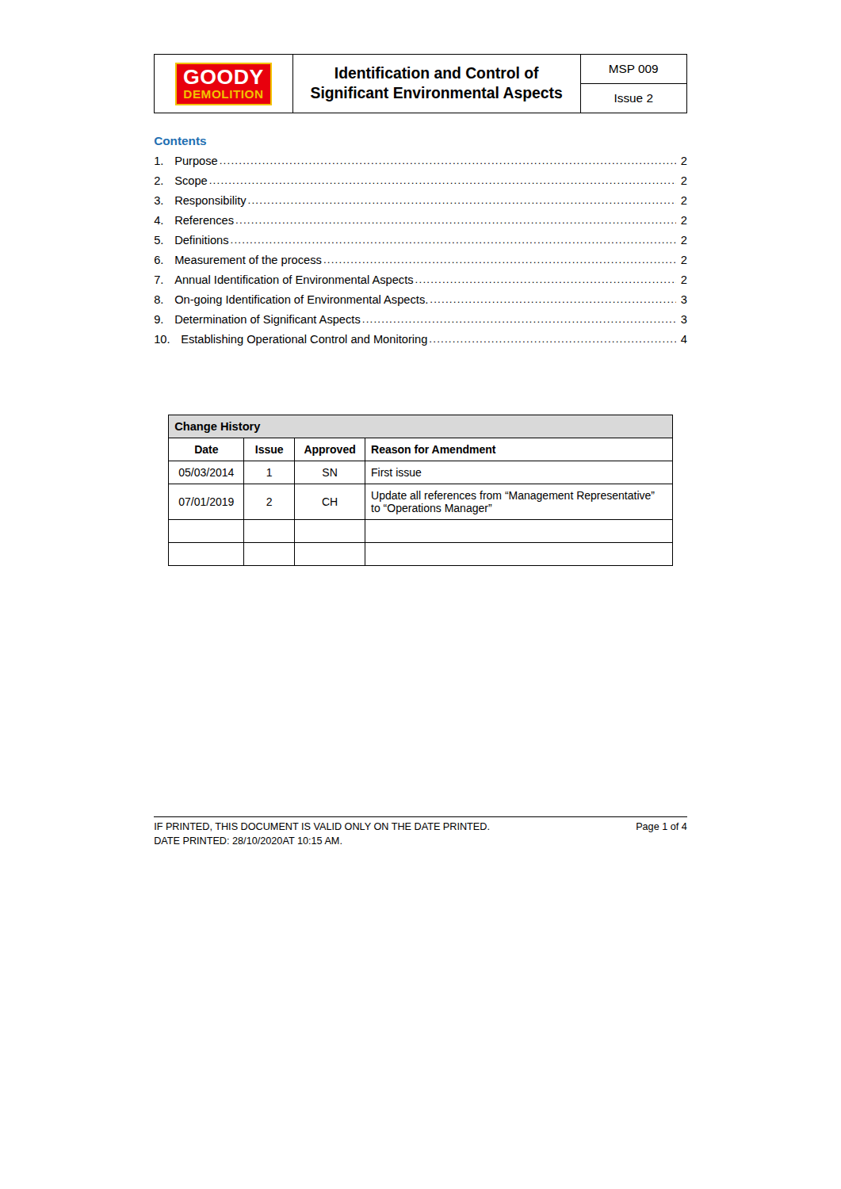| GOODY DEMOLITION | Identification and Control of Significant Environmental Aspects | / MSP 009 / / Issue 2 / |
Contents
1. Purpose........................................................................................................................................................... 2
2. Scope............................................................................................................................................................. 2
3. Responsibility............................................................................................................................................. 2
4. References.................................................................................................................................................. 2
5. Definitions.................................................................................................................................................... 2
6. Measurement of the process............................................................................................................. 2
7. Annual Identification of Environmental Aspects............................................................................. 2
8. On-going Identification of Environmental Aspects........................................................................ 3
9. Determination of Significant Aspects......................................................................................... 3
10. Establishing Operational Control and Monitoring......................................................................... 4
| Change History |
| Date | Issue | Approved | Reason for Amendment |
| 05/03/2014 | 1 | SN | First issue |
| 07/01/2019 | 2 | CH | Update all references from “Management Representative” to “Operations Manager” |
| IF PRINTED, THIS DOCUMENT IS VALID ONLY ON THE DATE PRINTED. DATE PRINTED: 28/10/2020AT 10:15 AM. | Page 1 of 4 |